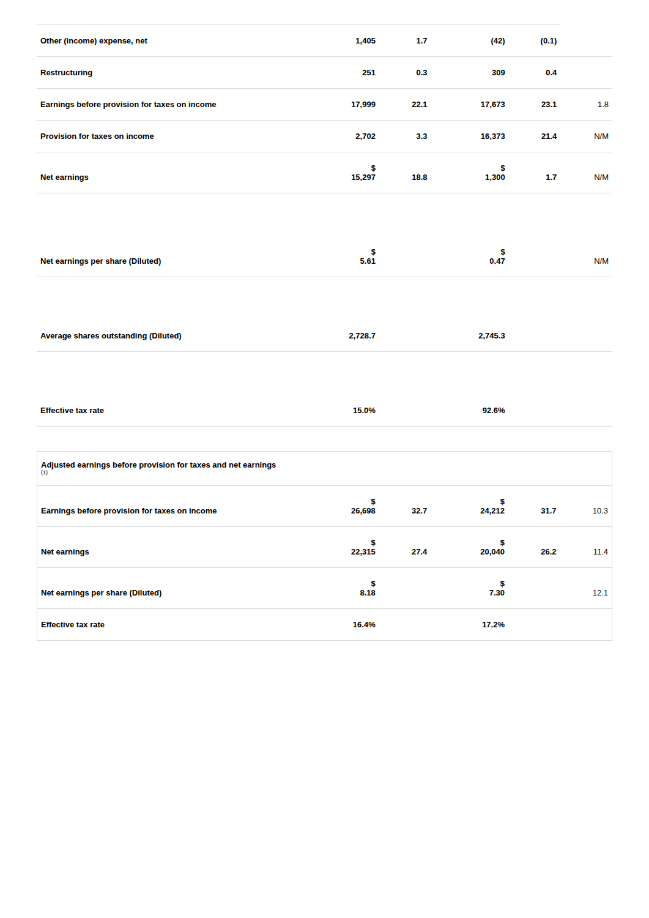| Other (income) expense, net | 1,405 | 1.7 | (42) | (0.1) | |
| Restructuring | 251 | 0.3 | 309 | 0.4 | |
| Earnings before provision for taxes on income | 17,999 | 22.1 | 17,673 | 23.1 | 1.8 |
| Provision for taxes on income | 2,702 | 3.3 | 16,373 | 21.4 | N/M |
| Net earnings | $ 15,297 | 18.8 | $ 1,300 | 1.7 | N/M |
| Net earnings per share (Diluted) | $ 5.61 | | $ 0.47 | | N/M |
| Average shares outstanding (Diluted) | 2,728.7 | | 2,745.3 | | |
| Effective tax rate | 15.0% | | 92.6% | | |
| Adjusted earnings before provision for taxes and net earnings (1) |
| Earnings before provision for taxes on income | $ 26,698 | 32.7 | $ 24,212 | 31.7 | 10.3 |
| Net earnings | $ 22,315 | 27.4 | $ 20,040 | 26.2 | 11.4 |
| Net earnings per share (Diluted) | $ 8.18 | | $ 7.30 | | 12.1 |
| Effective tax rate | 16.4% | | 17.2% | | |